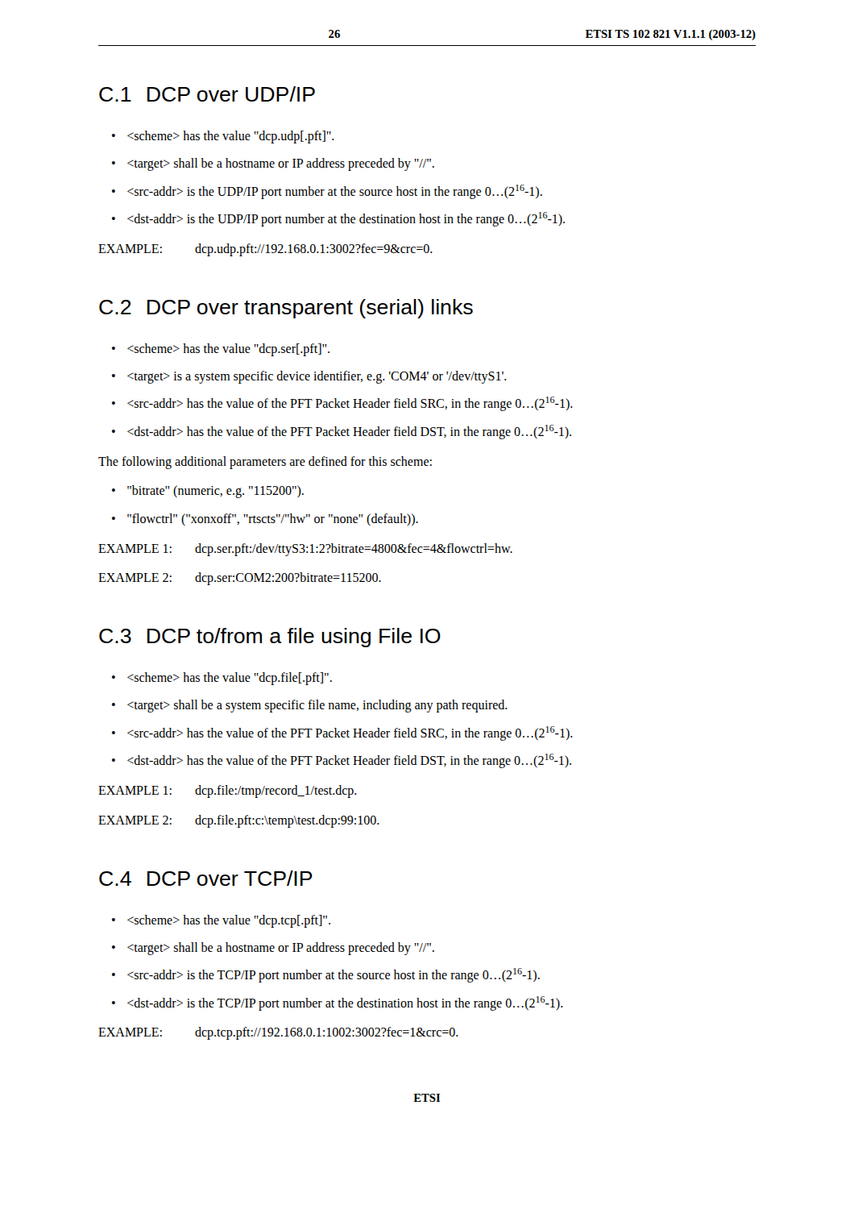26 ETSI TS 102 821 V1.1.1 (2003-12)
C.1 DCP over UDP/IP
<scheme> has the value "dcp.udp[.pft]".
<target> shall be a hostname or IP address preceded by "//".
<src-addr> is the UDP/IP port number at the source host in the range 0…(216-1).
<dst-addr> is the UDP/IP port number at the destination host in the range 0…(216-1).
EXAMPLE: dcp.udp.pft://192.168.0.1:3002?fec=9&crc=0.
C.2 DCP over transparent (serial) links
<scheme> has the value "dcp.ser[.pft]".
<target> is a system specific device identifier, e.g. 'COM4' or '/dev/ttyS1'.
<src-addr> has the value of the PFT Packet Header field SRC, in the range 0…(216-1).
<dst-addr> has the value of the PFT Packet Header field DST, in the range 0…(216-1).
The following additional parameters are defined for this scheme:
"bitrate" (numeric, e.g. "115200").
"flowctrl" ("xonxoff", "rtscts"/"hw" or "none" (default)).
EXAMPLE 1: dcp.ser.pft:/dev/ttyS3:1:2?bitrate=4800&fec=4&flowctrl=hw.
EXAMPLE 2: dcp.ser:COM2:200?bitrate=115200.
C.3 DCP to/from a file using File IO
<scheme> has the value "dcp.file[.pft]".
<target> shall be a system specific file name, including any path required.
<src-addr> has the value of the PFT Packet Header field SRC, in the range 0…(216-1).
<dst-addr> has the value of the PFT Packet Header field DST, in the range 0…(216-1).
EXAMPLE 1: dcp.file:/tmp/record_1/test.dcp.
EXAMPLE 2: dcp.file.pft:c:\temp\test.dcp:99:100.
C.4 DCP over TCP/IP
<scheme> has the value "dcp.tcp[.pft]".
<target> shall be a hostname or IP address preceded by "//".
<src-addr> is the TCP/IP port number at the source host in the range 0…(216-1).
<dst-addr> is the TCP/IP port number at the destination host in the range 0…(216-1).
EXAMPLE: dcp.tcp.pft://192.168.0.1:1002:3002?fec=1&crc=0.
ETSI